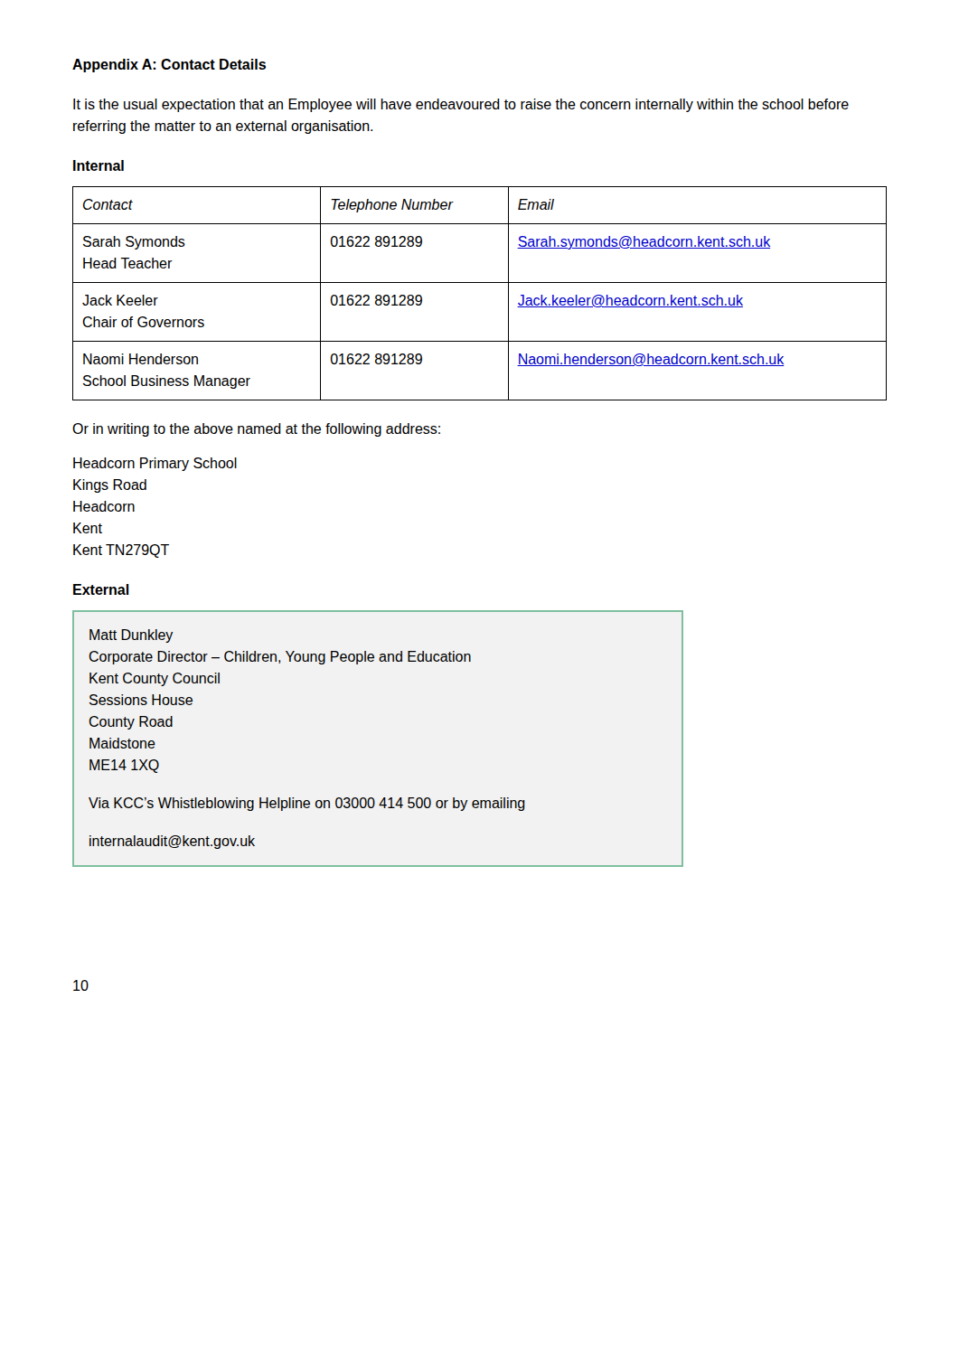Appendix A: Contact Details
It is the usual expectation that an Employee will have endeavoured to raise the concern internally within the school before referring the matter to an external organisation.
Internal
| Contact | Telephone Number | Email |
| --- | --- | --- |
| Sarah Symonds Head Teacher | 01622 891289 | Sarah.symonds@headcorn.kent.sch.uk |
| Jack Keeler Chair of Governors | 01622 891289 | Jack.keeler@headcorn.kent.sch.uk |
| Naomi Henderson School Business Manager | 01622 891289 | Naomi.henderson@headcorn.kent.sch.uk |
Or in writing to the above named at the following address:
Headcorn Primary School
Kings Road
Headcorn
Kent
Kent TN279QT
External
Matt Dunkley
Corporate Director – Children, Young People and Education
Kent County Council
Sessions House
County Road
Maidstone
ME14 1XQ
Via KCC’s Whistleblowing Helpline on 03000 414 500 or by emailing
internalaudit@kent.gov.uk
10